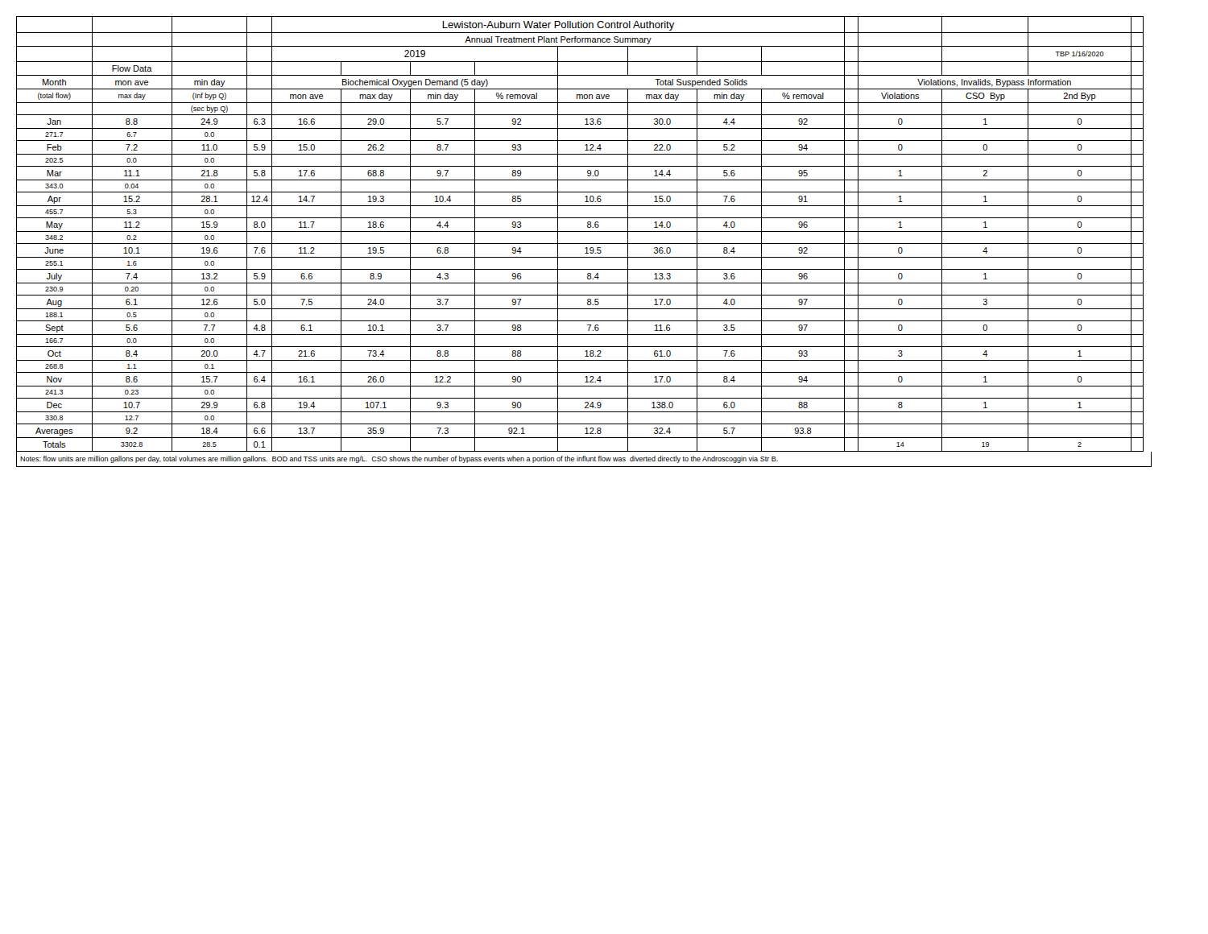| | | | | Lewiston-Auburn Water Pollution Control Authority | | | | | |
| | | | | Annual Treatment Plant Performance Summary | | | | | |
| | | | | 2019 | | | | | | | | TBP 1/16/2020 |
| | Flow Data | | | | | | | | | | | | | | | |
| Month | mon ave | min day | | Biochemical Oxygen Demand (5 day) | Total Suspended Solids | | Violations, Invalids, Bypass Information | |
| (total flow) | max day | (Inf byp Q) | | mon ave | max day | min day | % removal | mon ave | max day | min day | % removal | | Violations | CSO Byp | 2nd Byp | |
| | | (sec byp Q) | | | | | | | | | | | | | | |
| Jan | 8.8 | 24.9 | 6.3 | 16.6 | 29.0 | 5.7 | 92 | 13.6 | 30.0 | 4.4 | 92 | | 0 | 1 | 0 | |
| 271.7 | 6.7 | 0.0 | | | | | | | | | | | | | | |
| Feb | 7.2 | 11.0 | 5.9 | 15.0 | 26.2 | 8.7 | 93 | 12.4 | 22.0 | 5.2 | 94 | | 0 | 0 | 0 | |
| 202.5 | 0.0 | 0.0 | | | | | | | | | | | | | | |
| Mar | 11.1 | 21.8 | 5.8 | 17.6 | 68.8 | 9.7 | 89 | 9.0 | 14.4 | 5.6 | 95 | | 1 | 2 | 0 | |
| 343.0 | 0.04 | 0.0 | | | | | | | | | | | | | | |
| Apr | 15.2 | 28.1 | 12.4 | 14.7 | 19.3 | 10.4 | 85 | 10.6 | 15.0 | 7.6 | 91 | | 1 | 1 | 0 | |
| 455.7 | 5.3 | 0.0 | | | | | | | | | | | | | | |
| May | 11.2 | 15.9 | 8.0 | 11.7 | 18.6 | 4.4 | 93 | 8.6 | 14.0 | 4.0 | 96 | | 1 | 1 | 0 | |
| 348.2 | 0.2 | 0.0 | | | | | | | | | | | | | | |
| June | 10.1 | 19.6 | 7.6 | 11.2 | 19.5 | 6.8 | 94 | 19.5 | 36.0 | 8.4 | 92 | | 0 | 4 | 0 | |
| 255.1 | 1.6 | 0.0 | | | | | | | | | | | | | | |
| July | 7.4 | 13.2 | 5.9 | 6.6 | 8.9 | 4.3 | 96 | 8.4 | 13.3 | 3.6 | 96 | | 0 | 1 | 0 | |
| 230.9 | 0.20 | 0.0 | | | | | | | | | | | | | | |
| Aug | 6.1 | 12.6 | 5.0 | 7.5 | 24.0 | 3.7 | 97 | 8.5 | 17.0 | 4.0 | 97 | | 0 | 3 | 0 | |
| 188.1 | 0.5 | 0.0 | | | | | | | | | | | | | | |
| Sept | 5.6 | 7.7 | 4.8 | 6.1 | 10.1 | 3.7 | 98 | 7.6 | 11.6 | 3.5 | 97 | | 0 | 0 | 0 | |
| 166.7 | 0.0 | 0.0 | | | | | | | | | | | | | | |
| Oct | 8.4 | 20.0 | 4.7 | 21.6 | 73.4 | 8.8 | 88 | 18.2 | 61.0 | 7.6 | 93 | | 3 | 4 | 1 | |
| 268.8 | 1.1 | 0.1 | | | | | | | | | | | | | | |
| Nov | 8.6 | 15.7 | 6.4 | 16.1 | 26.0 | 12.2 | 90 | 12.4 | 17.0 | 8.4 | 94 | | 0 | 1 | 0 | |
| 241.3 | 0.23 | 0.0 | | | | | | | | | | | | | | |
| Dec | 10.7 | 29.9 | 6.8 | 19.4 | 107.1 | 9.3 | 90 | 24.9 | 138.0 | 6.0 | 88 | | 8 | 1 | 1 | |
| 330.8 | 12.7 | 0.0 | | | | | | | | | | | | | | |
| Averages | 9.2 | 18.4 | 6.6 | 13.7 | 35.9 | 7.3 | 92.1 | 12.8 | 32.4 | 5.7 | 93.8 | | | | | |
| Totals | 3302.8 | 28.5 | 0.1 | | | | | | | | | | 14 | 19 | 2 | |
Notes: flow units are million gallons per day, total volumes are million gallons. BOD and TSS units are mg/L. CSO shows the number of bypass events when a portion of the influnt flow was diverted directly to the Androscoggin via Str B.